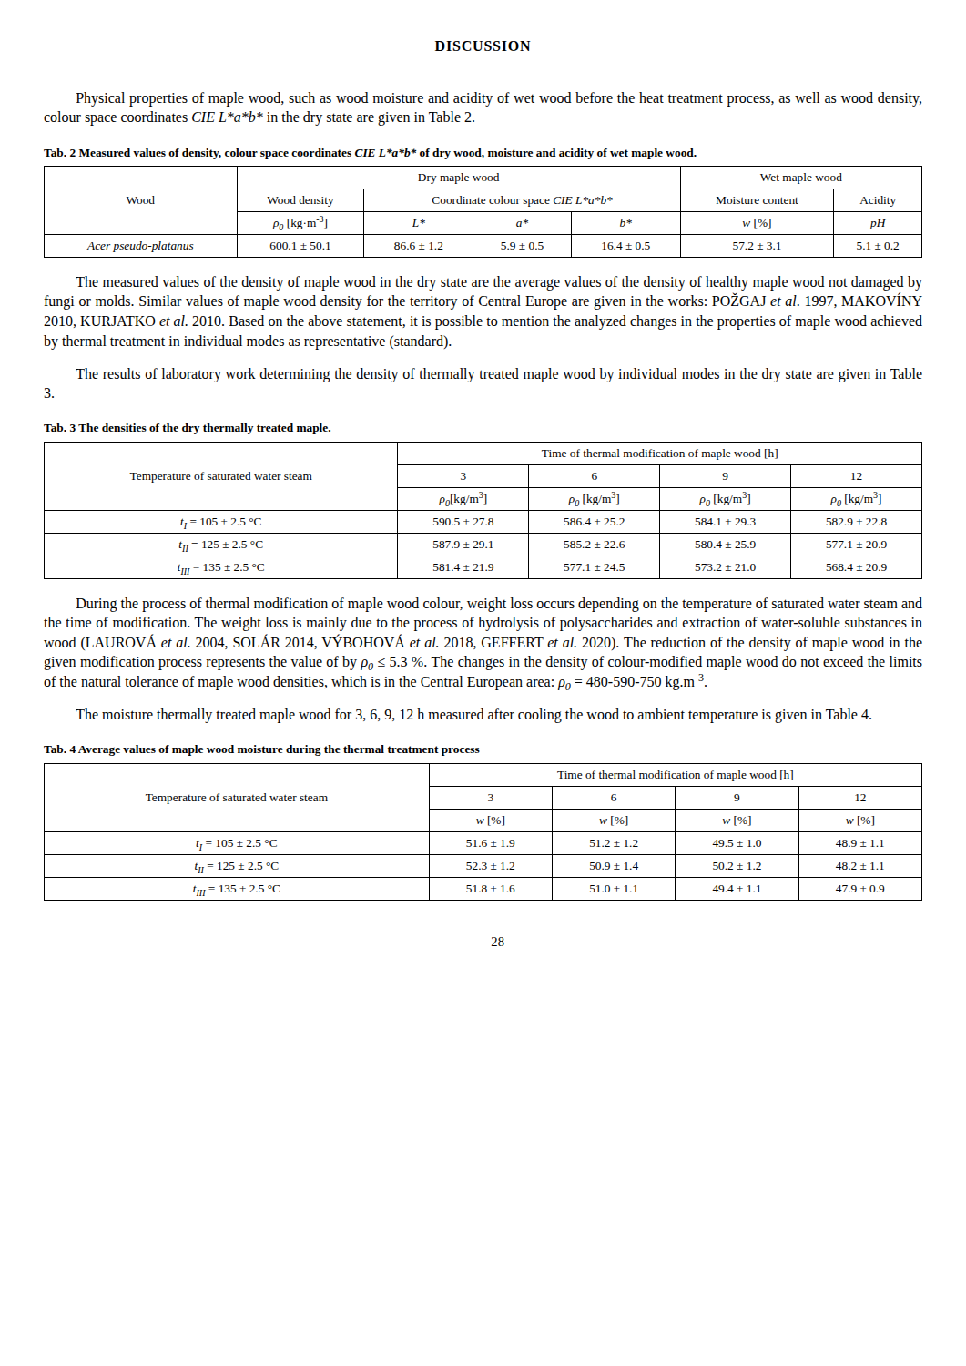DISCUSSION
Physical properties of maple wood, such as wood moisture and acidity of wet wood before the heat treatment process, as well as wood density, colour space coordinates CIE L*a*b* in the dry state are given in Table 2.
Tab. 2 Measured values of density, colour space coordinates CIE L*a*b* of dry wood, moisture and acidity of wet maple wood.
| Wood | Dry maple wood | Wet maple wood |
| Wood density | Coordinate colour space CIE L*a*b* | Moisture content | Acidity |
| ρ 0 [kg·m -3 ] | L* | a* | b* | w [%] | pH |
| Acer pseudo-platanus | 600.1 ± 50.1 | 86.6 ± 1.2 | 5.9 ± 0.5 | 16.4 ± 0.5 | 57.2 ± 3.1 | 5.1 ± 0.2 |
The measured values of the density of maple wood in the dry state are the average values of the density of healthy maple wood not damaged by fungi or molds. Similar values of maple wood density for the territory of Central Europe are given in the works: POŽGAJ et al. 1997, MAKOVÍNY 2010, KURJATKO et al. 2010. Based on the above statement, it is possible to mention the analyzed changes in the properties of maple wood achieved by thermal treatment in individual modes as representative (standard).
The results of laboratory work determining the density of thermally treated maple wood by individual modes in the dry state are given in Table 3.
Tab. 3 The densities of the dry thermally treated maple.
| Temperature of saturated water steam | Time of thermal modification of maple wood [h] |
| 3 | 6 | 9 | 12 |
| ρ 0 [kg/m 3 ] | ρ 0 [kg/m 3 ] | ρ 0 [kg/m 3 ] | ρ 0 [kg/m 3 ] |
| t I = 105 ± 2.5 °C | 590.5 ± 27.8 | 586.4 ± 25.2 | 584.1 ± 29.3 | 582.9 ± 22.8 |
| t II = 125 ± 2.5 °C | 587.9 ± 29.1 | 585.2 ± 22.6 | 580.4 ± 25.9 | 577.1 ± 20.9 |
| t III = 135 ± 2.5 °C | 581.4 ± 21.9 | 577.1 ± 24.5 | 573.2 ± 21.0 | 568.4 ± 20.9 |
During the process of thermal modification of maple wood colour, weight loss occurs depending on the temperature of saturated water steam and the time of modification. The weight loss is mainly due to the process of hydrolysis of polysaccharides and extraction of water-soluble substances in wood (LAUROVÁ et al. 2004, SOLÁR 2014, VÝBOHOVÁ et al. 2018, GEFFERT et al. 2020). The reduction of the density of maple wood in the given modification process represents the value of by ρ0 ≤ 5.3 %. The changes in the density of colour-modified maple wood do not exceed the limits of the natural tolerance of maple wood densities, which is in the Central European area: ρ0 = 480-590-750 kg.m-3.
The moisture thermally treated maple wood for 3, 6, 9, 12 h measured after cooling the wood to ambient temperature is given in Table 4.
Tab. 4 Average values of maple wood moisture during the thermal treatment process
| Temperature of saturated water steam | Time of thermal modification of maple wood [h] |
| 3 | 6 | 9 | 12 |
| w [%] | w [%] | w [%] | w [%] |
| t I = 105 ± 2.5 °C | 51.6 ± 1.9 | 51.2 ± 1.2 | 49.5 ± 1.0 | 48.9 ± 1.1 |
| t II = 125 ± 2.5 °C | 52.3 ± 1.2 | 50.9 ± 1.4 | 50.2 ± 1.2 | 48.2 ± 1.1 |
| t III = 135 ± 2.5 °C | 51.8 ± 1.6 | 51.0 ± 1.1 | 49.4 ± 1.1 | 47.9 ± 0.9 |
28